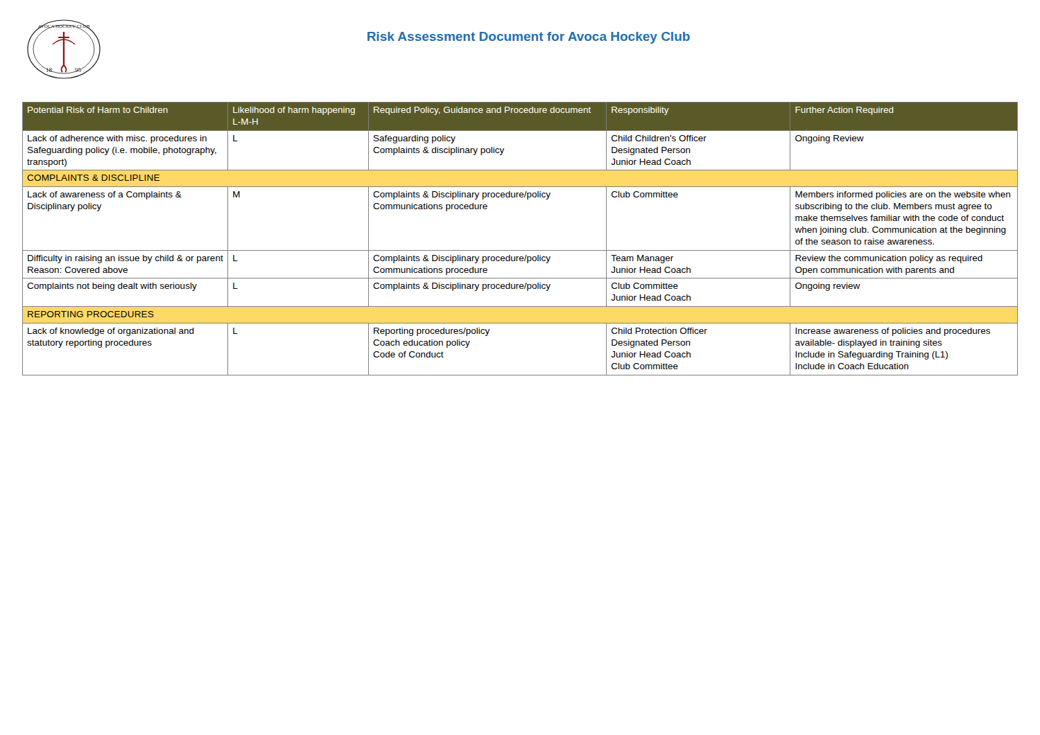AVOCA HOCKEY CLUB 18 95
Risk Assessment Document for Avoca Hockey Club
| Potential Risk of Harm to Children | Likelihood of harm happening L-M-H | Required Policy, Guidance and Procedure document | Responsibility | Further Action Required |
| --- | --- | --- | --- | --- |
| Lack of adherence with misc. procedures in Safeguarding policy (i.e. mobile, photography, transport) | L | Safeguarding policy Complaints & disciplinary policy | Child Children's Officer Designated Person Junior Head Coach | Ongoing Review |
| COMPLAINTS & DISCLIPLINE |
| Lack of awareness of a Complaints & Disciplinary policy | M | Complaints & Disciplinary procedure/policy Communications procedure | Club Committee | Members informed policies are on the website when subscribing to the club. Members must agree to make themselves familiar with the code of conduct when joining club. Communication at the beginning of the season to raise awareness. |
| Difficulty in raising an issue by child & or parent Reason: Covered above | L | Complaints & Disciplinary procedure/policy Communications procedure | Team Manager Junior Head Coach | Review the communication policy as required Open communication with parents and |
| Complaints not being dealt with seriously | L | Complaints & Disciplinary procedure/policy | Club Committee Junior Head Coach | Ongoing review |
| REPORTING PROCEDURES |
| Lack of knowledge of organizational and statutory reporting procedures | L | Reporting procedures/policy Coach education policy Code of Conduct | Child Protection Officer Designated Person Junior Head Coach Club Committee | Increase awareness of policies and procedures available- displayed in training sites Include in Safeguarding Training (L1) Include in Coach Education |